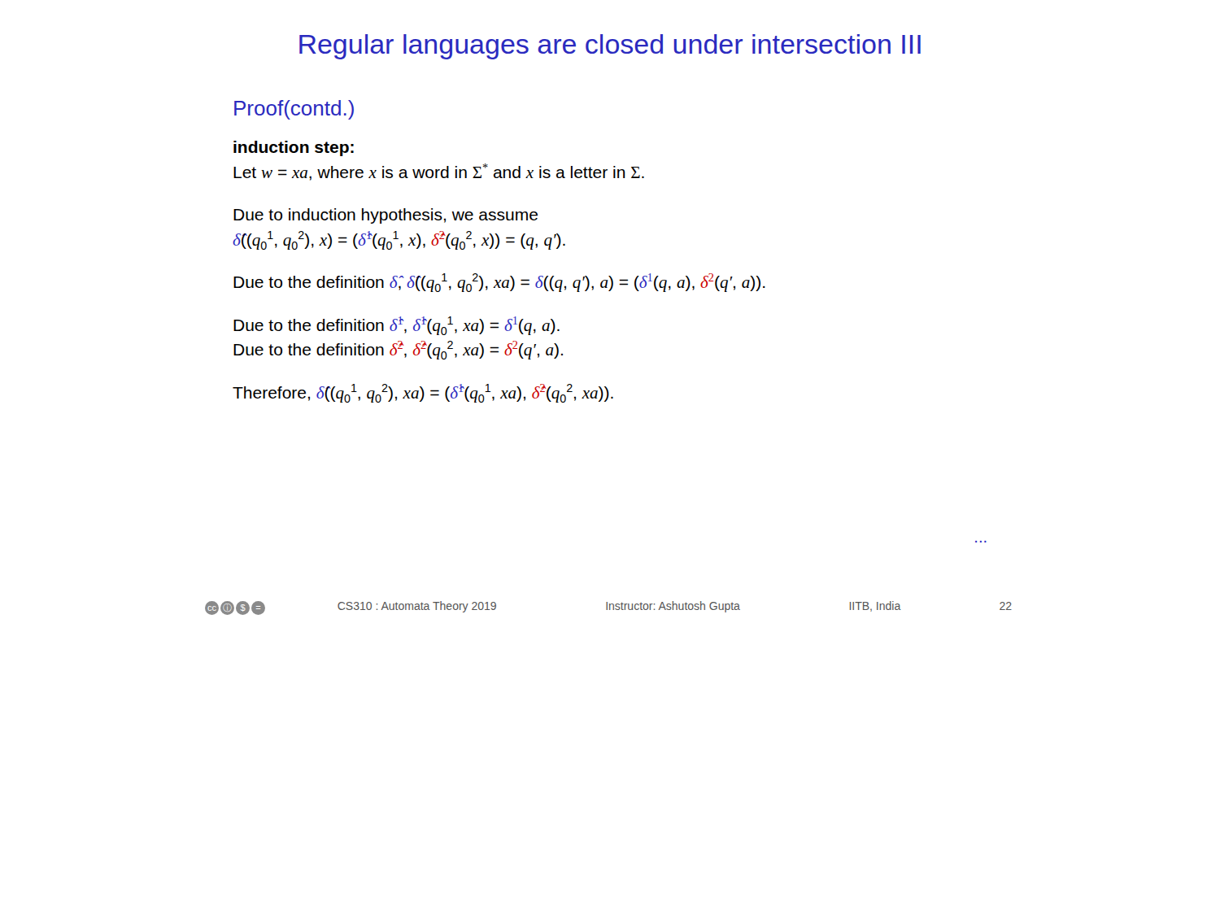Regular languages are closed under intersection III
Proof(contd.)
induction step:
Let w = xa, where x is a word in Σ* and x is a letter in Σ.
Due to induction hypothesis, we assume
δ̂((q01, q02), x) = (δ̂1(q01, x), δ̂2(q02, x)) = (q, q′).
Due to the definition δ̂, δ̂((q01, q02), xa) = δ((q, q′), a) = (δ1(q, a), δ2(q′, a)).
Due to the definition δ̂1, δ̂1(q01, xa) = δ1(q, a).
Due to the definition δ̂2, δ̂2(q02, xa) = δ2(q′, a).
Therefore, δ̂((q01, q02), xa) = (δ̂1(q01, xa), δ̂2(q02, xa)).
...
ccⓘ$=
CS310 : Automata Theory 2019 Instructor: Ashutosh Gupta IITB, India
22